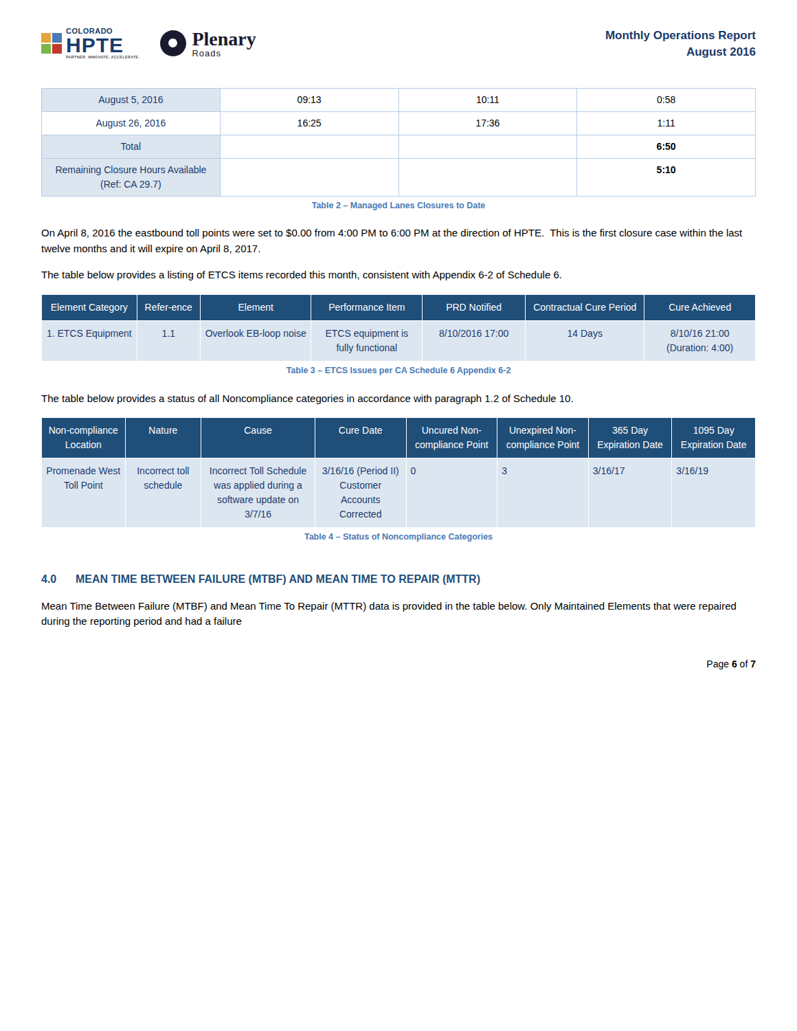COLORADO
HPTE
PARTNER. INNOVATE. ACCELERATE.
Plenary
Roads
Monthly Operations Report
August 2016
| August 5, 2016 | 09:13 | 10:11 | 0:58 |
| August 26, 2016 | 16:25 | 17:36 | 1:11 |
| Total | | | 6:50 |
| Remaining Closure Hours Available (Ref: CA 29.7) | | | 5:10 |
Table 2 – Managed Lanes Closures to Date
On April 8, 2016 the eastbound toll points were set to $0.00 from 4:00 PM to 6:00 PM at the direction of HPTE. This is the first closure case within the last twelve months and it will expire on April 8, 2017.
The table below provides a listing of ETCS items recorded this month, consistent with Appendix 6-2 of Schedule 6.
| Element Category | Refer-ence | Element | Performance Item | PRD Notified | Contractual Cure Period | Cure Achieved |
| --- | --- | --- | --- | --- | --- | --- |
| 1. ETCS Equipment | 1.1 | Overlook EB-loop noise | ETCS equipment is fully functional | 8/10/2016 17:00 | 14 Days | 8/10/16 21:00 (Duration: 4:00) |
Table 3 – ETCS Issues per CA Schedule 6 Appendix 6-2
The table below provides a status of all Noncompliance categories in accordance with paragraph 1.2 of Schedule 10.
| Non-compliance Location | Nature | Cause | Cure Date | Uncured Non-compliance Point | Unexpired Non-compliance Point | 365 Day Expiration Date | 1095 Day Expiration Date |
| --- | --- | --- | --- | --- | --- | --- | --- |
| Promenade West Toll Point | Incorrect toll schedule | Incorrect Toll Schedule was applied during a software update on 3/7/16 | 3/16/16 (Period II) Customer Accounts Corrected | 0 | 3 | 3/16/17 | 3/16/19 |
Table 4 – Status of Noncompliance Categories
4.0 MEAN TIME BETWEEN FAILURE (MTBF) AND MEAN TIME TO REPAIR (MTTR)
Mean Time Between Failure (MTBF) and Mean Time To Repair (MTTR) data is provided in the table below. Only Maintained Elements that were repaired during the reporting period and had a failure
Page 6 of 7